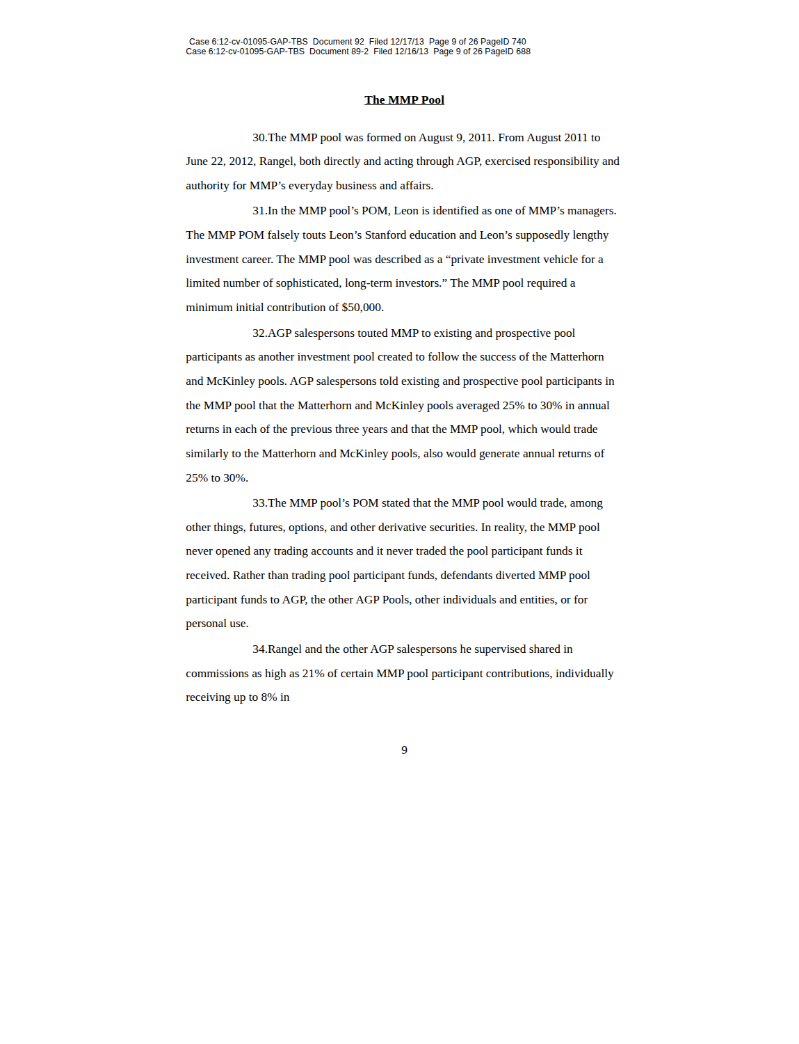Case 6:12-cv-01095-GAP-TBS Document 92 Filed 12/17/13 Page 9 of 26 PageID 740
Case 6:12-cv-01095-GAP-TBS Document 89-2 Filed 12/16/13 Page 9 of 26 PageID 688
The MMP Pool
30. The MMP pool was formed on August 9, 2011. From August 2011 to June 22, 2012, Rangel, both directly and acting through AGP, exercised responsibility and authority for MMP’s everyday business and affairs.
31. In the MMP pool’s POM, Leon is identified as one of MMP’s managers. The MMP POM falsely touts Leon’s Stanford education and Leon’s supposedly lengthy investment career. The MMP pool was described as a “private investment vehicle for a limited number of sophisticated, long-term investors.” The MMP pool required a minimum initial contribution of $50,000.
32. AGP salespersons touted MMP to existing and prospective pool participants as another investment pool created to follow the success of the Matterhorn and McKinley pools. AGP salespersons told existing and prospective pool participants in the MMP pool that the Matterhorn and McKinley pools averaged 25% to 30% in annual returns in each of the previous three years and that the MMP pool, which would trade similarly to the Matterhorn and McKinley pools, also would generate annual returns of 25% to 30%.
33. The MMP pool’s POM stated that the MMP pool would trade, among other things, futures, options, and other derivative securities. In reality, the MMP pool never opened any trading accounts and it never traded the pool participant funds it received. Rather than trading pool participant funds, defendants diverted MMP pool participant funds to AGP, the other AGP Pools, other individuals and entities, or for personal use.
34. Rangel and the other AGP salespersons he supervised shared in commissions as high as 21% of certain MMP pool participant contributions, individually receiving up to 8% in
9